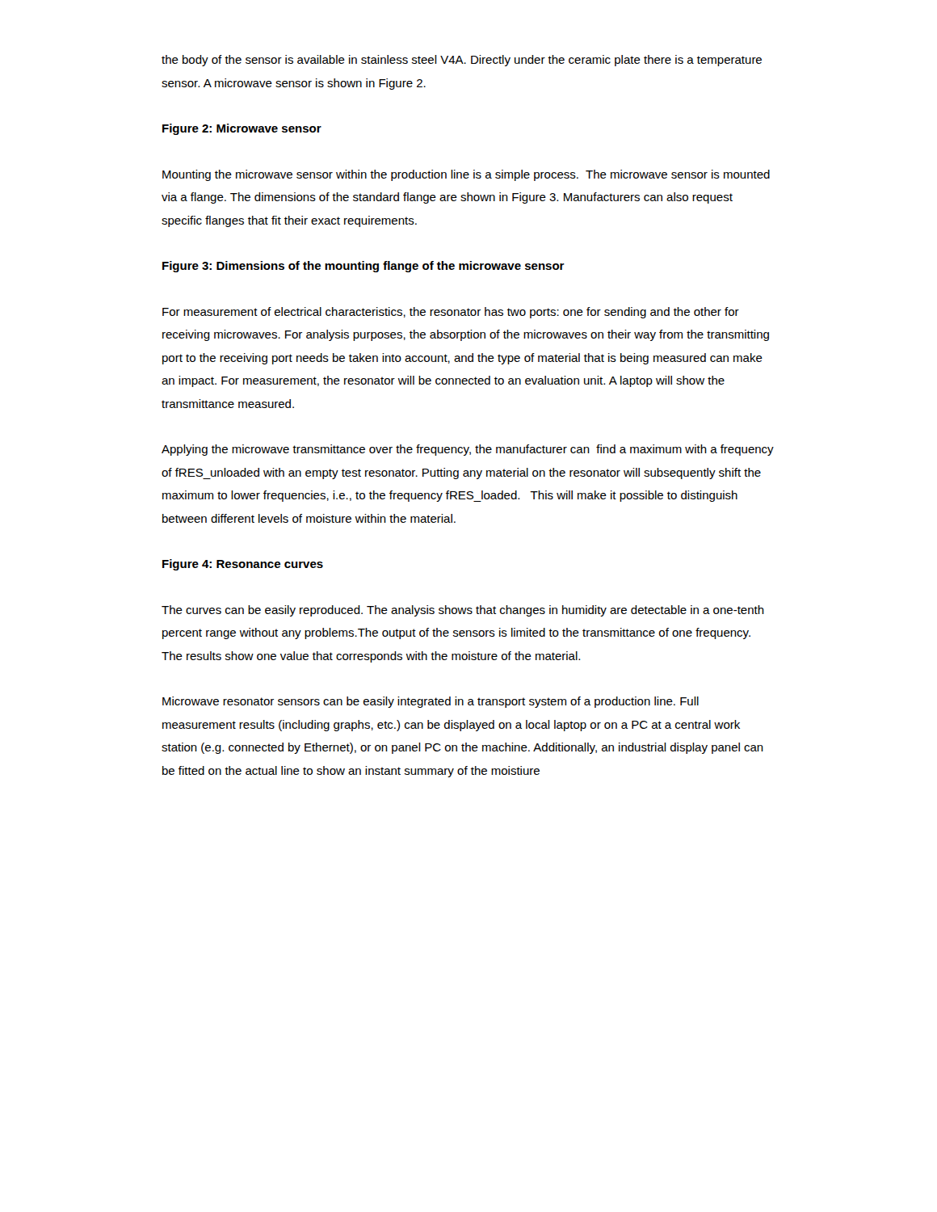the body of the sensor is available in stainless steel V4A. Directly under the ceramic plate there is a temperature sensor. A microwave sensor is shown in Figure 2.
Figure 2: Microwave sensor
Mounting the microwave sensor within the production line is a simple process. The microwave sensor is mounted via a flange. The dimensions of the standard flange are shown in Figure 3. Manufacturers can also request specific flanges that fit their exact requirements.
Figure 3: Dimensions of the mounting flange of the microwave sensor
For measurement of electrical characteristics, the resonator has two ports: one for sending and the other for receiving microwaves. For analysis purposes, the absorption of the microwaves on their way from the transmitting port to the receiving port needs be taken into account, and the type of material that is being measured can make an impact. For measurement, the resonator will be connected to an evaluation unit. A laptop will show the transmittance measured.
Applying the microwave transmittance over the frequency, the manufacturer can find a maximum with a frequency of fRES_unloaded with an empty test resonator. Putting any material on the resonator will subsequently shift the maximum to lower frequencies, i.e., to the frequency fRES_loaded. This will make it possible to distinguish between different levels of moisture within the material.
Figure 4: Resonance curves
The curves can be easily reproduced. The analysis shows that changes in humidity are detectable in a one-tenth percent range without any problems.The output of the sensors is limited to the transmittance of one frequency. The results show one value that corresponds with the moisture of the material.
Microwave resonator sensors can be easily integrated in a transport system of a production line. Full measurement results (including graphs, etc.) can be displayed on a local laptop or on a PC at a central work station (e.g. connected by Ethernet), or on panel PC on the machine. Additionally, an industrial display panel can be fitted on the actual line to show an instant summary of the moistiure